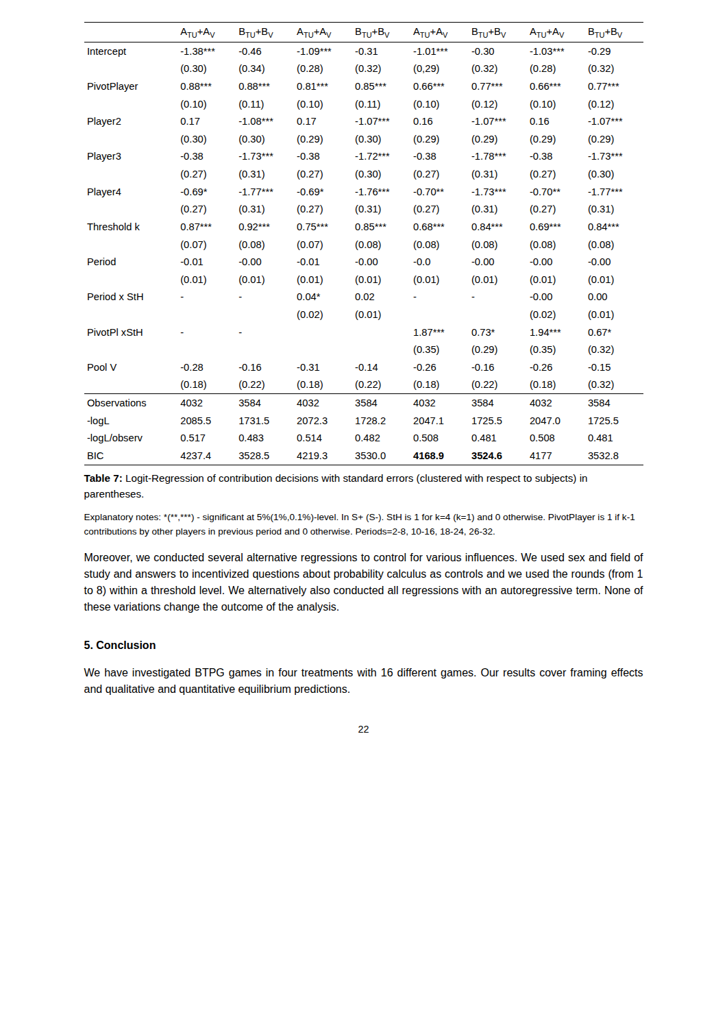| | A TU +A V | B TU +B V | A TU +A V | B TU +B V | A TU +A V | B TU +B V | A TU +A V | B TU +B V |
| --- | --- | --- | --- | --- | --- | --- | --- | --- |
| Intercept | -1.38*** | -0.46 | -1.09*** | -0.31 | -1.01*** | -0.30 | -1.03*** | -0.29 |
| | (0.30) | (0.34) | (0.28) | (0.32) | (0,29) | (0.32) | (0.28) | (0.32) |
| PivotPlayer | 0.88*** | 0.88*** | 0.81*** | 0.85*** | 0.66*** | 0.77*** | 0.66*** | 0.77*** |
| | (0.10) | (0.11) | (0.10) | (0.11) | (0.10) | (0.12) | (0.10) | (0.12) |
| Player2 | 0.17 | -1.08*** | 0.17 | -1.07*** | 0.16 | -1.07*** | 0.16 | -1.07*** |
| | (0.30) | (0.30) | (0.29) | (0.30) | (0.29) | (0.29) | (0.29) | (0.29) |
| Player3 | -0.38 | -1.73*** | -0.38 | -1.72*** | -0.38 | -1.78*** | -0.38 | -1.73*** |
| | (0.27) | (0.31) | (0.27) | (0.30) | (0.27) | (0.31) | (0.27) | (0.30) |
| Player4 | -0.69* | -1.77*** | -0.69* | -1.76*** | -0.70** | -1.73*** | -0.70** | -1.77*** |
| | (0.27) | (0.31) | (0.27) | (0.31) | (0.27) | (0.31) | (0.27) | (0.31) |
| Threshold k | 0.87*** | 0.92*** | 0.75*** | 0.85*** | 0.68*** | 0.84*** | 0.69*** | 0.84*** |
| | (0.07) | (0.08) | (0.07) | (0.08) | (0.08) | (0.08) | (0.08) | (0.08) |
| Period | -0.01 | -0.00 | -0.01 | -0.00 | -0.0 | -0.00 | -0.00 | -0.00 |
| | (0.01) | (0.01) | (0.01) | (0.01) | (0.01) | (0.01) | (0.01) | (0.01) |
| Period x StH | - | - | 0.04* | 0.02 | - | - | -0.00 | 0.00 |
| | | | (0.02) | (0.01) | | | (0.02) | (0.01) |
| PivotPl xStH | - | - | | | 1.87*** | 0.73* | 1.94*** | 0.67* |
| | | | | | (0.35) | (0.29) | (0.35) | (0.32) |
| Pool V | -0.28 | -0.16 | -0.31 | -0.14 | -0.26 | -0.16 | -0.26 | -0.15 |
| | (0.18) | (0.22) | (0.18) | (0.22) | (0.18) | (0.22) | (0.18) | (0.32) |
| Observations | 4032 | 3584 | 4032 | 3584 | 4032 | 3584 | 4032 | 3584 |
| -logL | 2085.5 | 1731.5 | 2072.3 | 1728.2 | 2047.1 | 1725.5 | 2047.0 | 1725.5 |
| -logL/observ | 0.517 | 0.483 | 0.514 | 0.482 | 0.508 | 0.481 | 0.508 | 0.481 |
| BIC | 4237.4 | 3528.5 | 4219.3 | 3530.0 | 4168.9 | 3524.6 | 4177 | 3532.8 |
Table 7: Logit-Regression of contribution decisions with standard errors (clustered with respect to subjects) in parentheses.
Explanatory notes: *(**,***) - significant at 5%(1%,0.1%)-level. In S+ (S-). StH is 1 for k=4 (k=1) and 0 otherwise. PivotPlayer is 1 if k-1 contributions by other players in previous period and 0 otherwise. Periods=2-8, 10-16, 18-24, 26-32.
Moreover, we conducted several alternative regressions to control for various influences. We used sex and field of study and answers to incentivized questions about probability calculus as controls and we used the rounds (from 1 to 8) within a threshold level. We alternatively also conducted all regressions with an autoregressive term. None of these variations change the outcome of the analysis.
5. Conclusion
We have investigated BTPG games in four treatments with 16 different games. Our results cover framing effects and qualitative and quantitative equilibrium predictions.
22